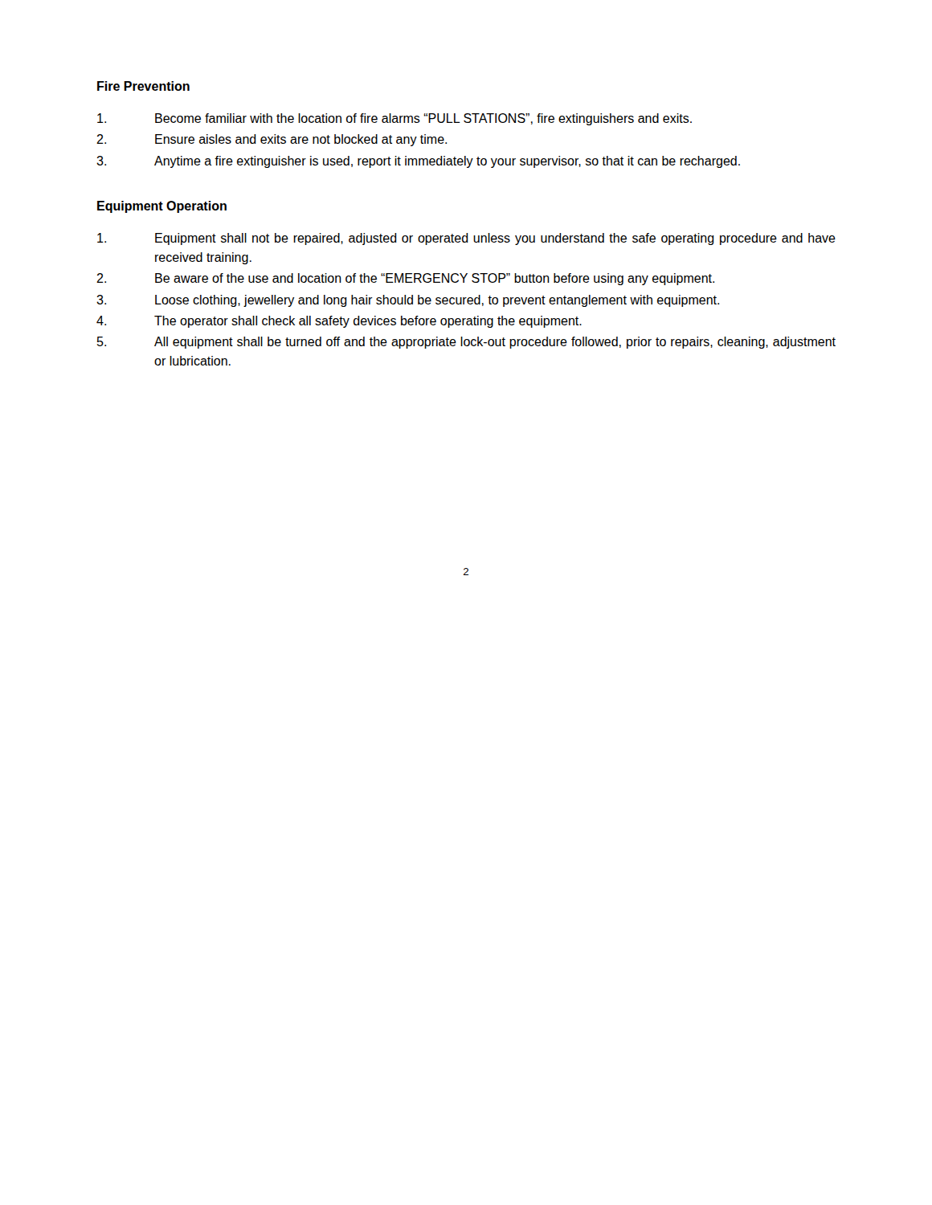Fire Prevention
Become familiar with the location of fire alarms “PULL STATIONS”, fire extinguishers and exits.
Ensure aisles and exits are not blocked at any time.
Anytime a fire extinguisher is used, report it immediately to your supervisor, so that it can be recharged.
Equipment Operation
Equipment shall not be repaired, adjusted or operated unless you understand the safe operating procedure and have received training.
Be aware of the use and location of the “EMERGENCY STOP” button before using any equipment.
Loose clothing, jewellery and long hair should be secured, to prevent entanglement with equipment.
The operator shall check all safety devices before operating the equipment.
All equipment shall be turned off and the appropriate lock-out procedure followed, prior to repairs, cleaning, adjustment or lubrication.
2